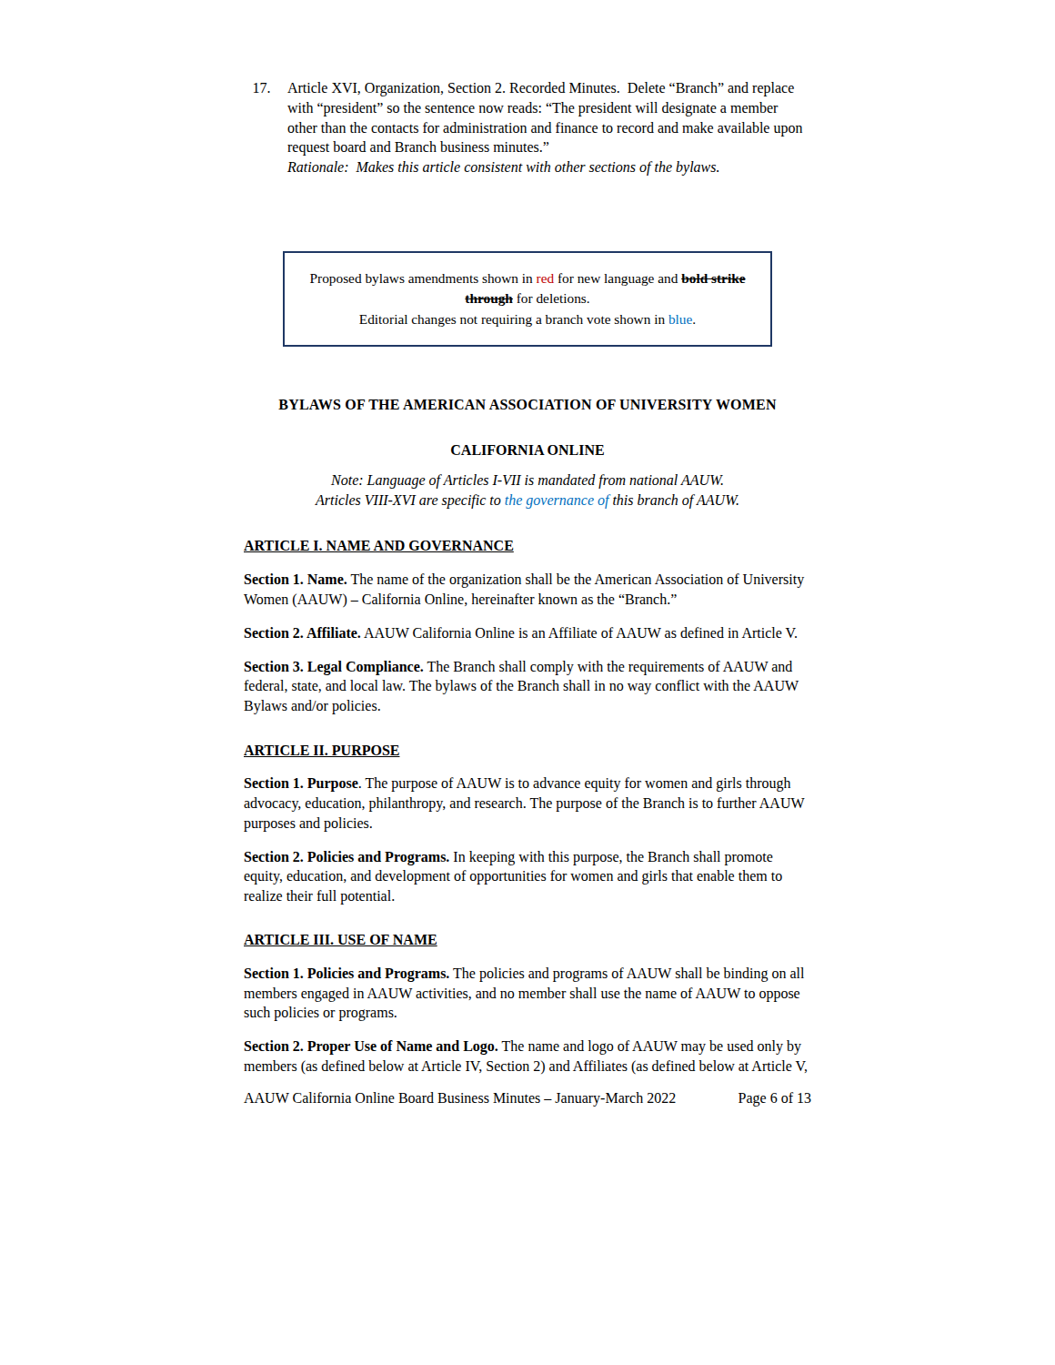Article XVI, Organization, Section 2. Recorded Minutes. Delete “Branch” and replace with “president” so the sentence now reads: “The president will designate a member other than the contacts for administration and finance to record and make available upon request board and Branch business minutes.”
Rationale: Makes this article consistent with other sections of the bylaws.
Proposed bylaws amendments shown in red for new language and bold strike through for deletions.
Editorial changes not requiring a branch vote shown in blue.
BYLAWS OF THE AMERICAN ASSOCIATION OF UNIVERSITY WOMEN
CALIFORNIA ONLINE
Note: Language of Articles I-VII is mandated from national AAUW.
Articles VIII-XVI are specific to the governance of this branch of AAUW.
ARTICLE I. NAME AND GOVERNANCE
Section 1. Name. The name of the organization shall be the American Association of University Women (AAUW) – California Online, hereinafter known as the “Branch.”
Section 2. Affiliate. AAUW California Online is an Affiliate of AAUW as defined in Article V.
Section 3. Legal Compliance. The Branch shall comply with the requirements of AAUW and federal, state, and local law. The bylaws of the Branch shall in no way conflict with the AAUW Bylaws and/or policies.
ARTICLE II. PURPOSE
Section 1. Purpose. The purpose of AAUW is to advance equity for women and girls through advocacy, education, philanthropy, and research. The purpose of the Branch is to further AAUW purposes and policies.
Section 2. Policies and Programs. In keeping with this purpose, the Branch shall promote equity, education, and development of opportunities for women and girls that enable them to realize their full potential.
ARTICLE III. USE OF NAME
Section 1. Policies and Programs. The policies and programs of AAUW shall be binding on all members engaged in AAUW activities, and no member shall use the name of AAUW to oppose such policies or programs.
Section 2. Proper Use of Name and Logo. The name and logo of AAUW may be used only by members (as defined below at Article IV, Section 2) and Affiliates (as defined below at Article V,
AAUW California Online Board Business Minutes – January-March 2022 Page 6 of 13